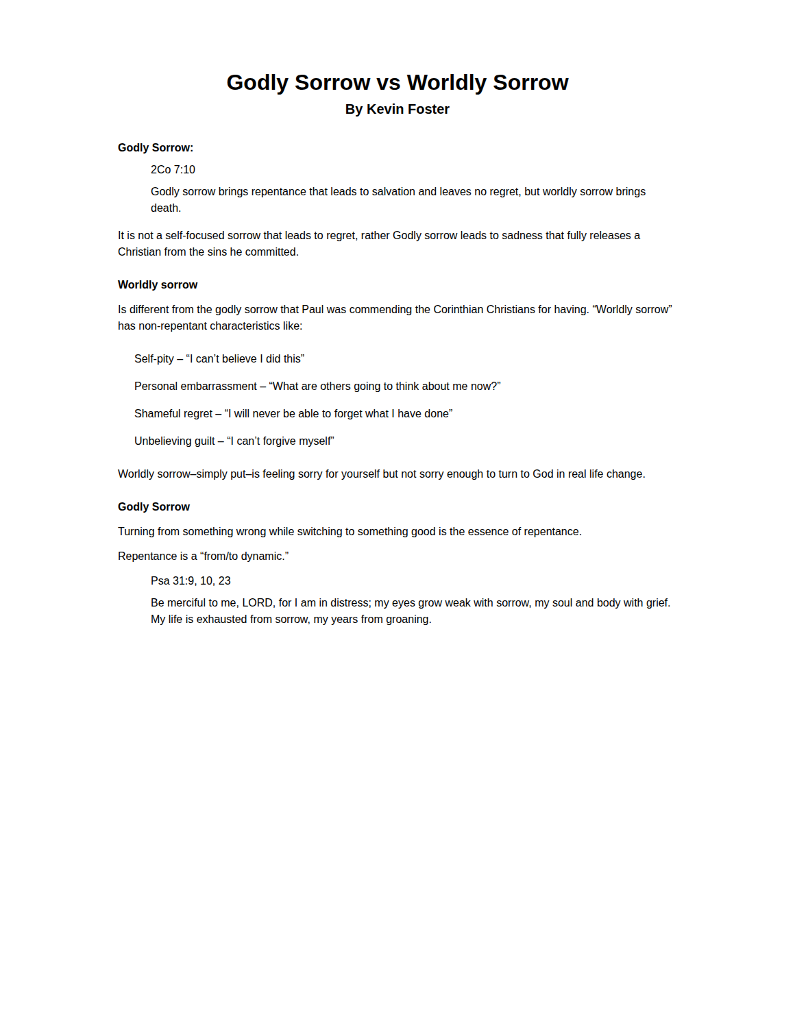Godly Sorrow vs Worldly Sorrow
By Kevin Foster
Godly Sorrow:
2Co 7:10
Godly sorrow brings repentance that leads to salvation and leaves no regret, but worldly sorrow brings death.
It is not a self-focused sorrow that leads to regret, rather Godly sorrow leads to sadness that fully releases a Christian from the sins he committed.
Worldly sorrow
Is different from the godly sorrow that Paul was commending the Corinthian Christians for having. “Worldly sorrow” has non-repentant characteristics like:
Self-pity – “I can’t believe I did this”
Personal embarrassment – “What are others going to think about me now?”
Shameful regret – “I will never be able to forget what I have done”
Unbelieving guilt – “I can’t forgive myself”
Worldly sorrow–simply put–is feeling sorry for yourself but not sorry enough to turn to God in real life change.
Godly Sorrow
Turning from something wrong while switching to something good is the essence of repentance.
Repentance is a “from/to dynamic.”
Psa 31:9, 10, 23
Be merciful to me, LORD, for I am in distress; my eyes grow weak with sorrow, my soul and body with grief. My life is exhausted from sorrow, my years from groaning.